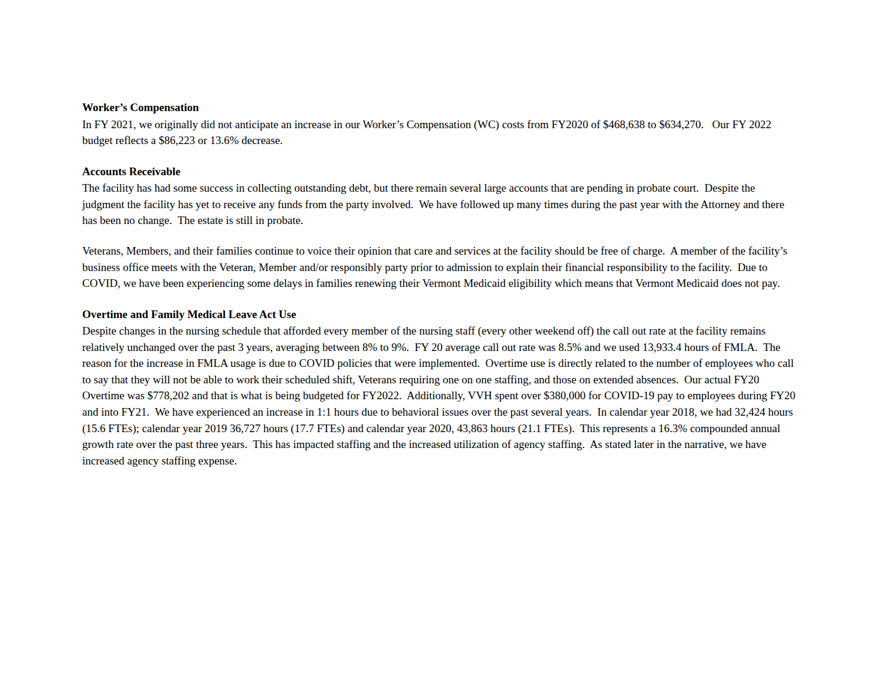Worker’s Compensation
In FY 2021, we originally did not anticipate an increase in our Worker’s Compensation (WC) costs from FY2020 of $468,638 to $634,270. Our FY 2022 budget reflects a $86,223 or 13.6% decrease.
Accounts Receivable
The facility has had some success in collecting outstanding debt, but there remain several large accounts that are pending in probate court. Despite the judgment the facility has yet to receive any funds from the party involved. We have followed up many times during the past year with the Attorney and there has been no change. The estate is still in probate.
Veterans, Members, and their families continue to voice their opinion that care and services at the facility should be free of charge. A member of the facility’s business office meets with the Veteran, Member and/or responsibly party prior to admission to explain their financial responsibility to the facility. Due to COVID, we have been experiencing some delays in families renewing their Vermont Medicaid eligibility which means that Vermont Medicaid does not pay.
Overtime and Family Medical Leave Act Use
Despite changes in the nursing schedule that afforded every member of the nursing staff (every other weekend off) the call out rate at the facility remains relatively unchanged over the past 3 years, averaging between 8% to 9%. FY 20 average call out rate was 8.5% and we used 13,933.4 hours of FMLA. The reason for the increase in FMLA usage is due to COVID policies that were implemented. Overtime use is directly related to the number of employees who call to say that they will not be able to work their scheduled shift, Veterans requiring one on one staffing, and those on extended absences. Our actual FY20 Overtime was $778,202 and that is what is being budgeted for FY2022. Additionally, VVH spent over $380,000 for COVID-19 pay to employees during FY20 and into FY21. We have experienced an increase in 1:1 hours due to behavioral issues over the past several years. In calendar year 2018, we had 32,424 hours (15.6 FTEs); calendar year 2019 36,727 hours (17.7 FTEs) and calendar year 2020, 43,863 hours (21.1 FTEs). This represents a 16.3% compounded annual growth rate over the past three years. This has impacted staffing and the increased utilization of agency staffing. As stated later in the narrative, we have increased agency staffing expense.